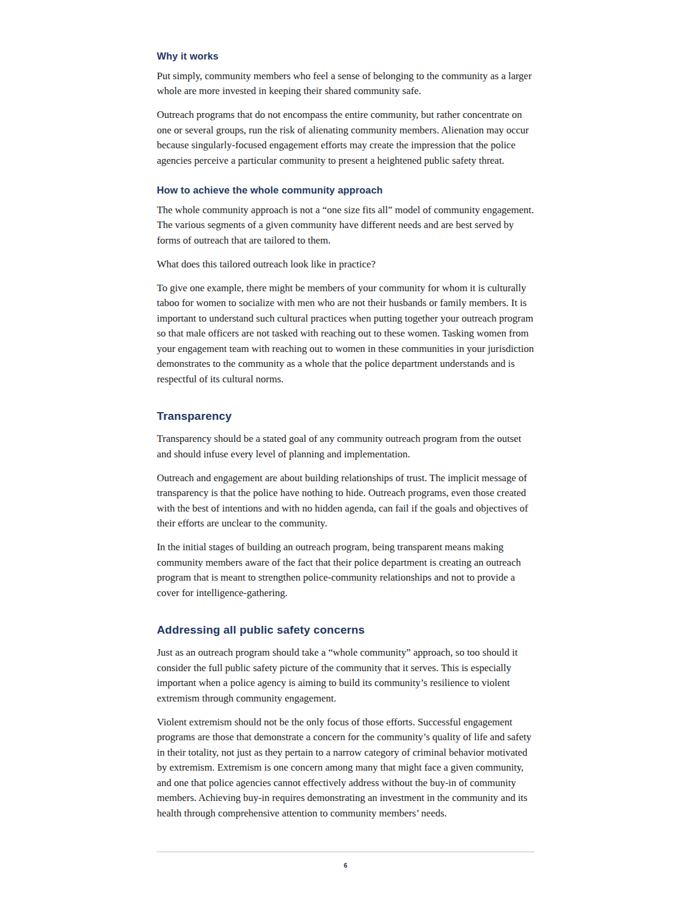Why it works
Put simply, community members who feel a sense of belonging to the community as a larger whole are more invested in keeping their shared community safe.
Outreach programs that do not encompass the entire community, but rather concentrate on one or several groups, run the risk of alienating community members. Alienation may occur because singularly-focused engagement efforts may create the impression that the police agencies perceive a particular community to present a heightened public safety threat.
How to achieve the whole community approach
The whole community approach is not a “one size fits all” model of community engagement. The various segments of a given community have different needs and are best served by forms of outreach that are tailored to them.
What does this tailored outreach look like in practice?
To give one example, there might be members of your community for whom it is culturally taboo for women to socialize with men who are not their husbands or family members. It is important to understand such cultural practices when putting together your outreach program so that male officers are not tasked with reaching out to these women. Tasking women from your engagement team with reaching out to women in these communities in your jurisdiction demonstrates to the community as a whole that the police department understands and is respectful of its cultural norms.
Transparency
Transparency should be a stated goal of any community outreach program from the outset and should infuse every level of planning and implementation.
Outreach and engagement are about building relationships of trust. The implicit message of transparency is that the police have nothing to hide. Outreach programs, even those created with the best of intentions and with no hidden agenda, can fail if the goals and objectives of their efforts are unclear to the community.
In the initial stages of building an outreach program, being transparent means making community members aware of the fact that their police department is creating an outreach program that is meant to strengthen police-community relationships and not to provide a cover for intelligence-gathering.
Addressing all public safety concerns
Just as an outreach program should take a “whole community” approach, so too should it consider the full public safety picture of the community that it serves. This is especially important when a police agency is aiming to build its community’s resilience to violent extremism through community engagement.
Violent extremism should not be the only focus of those efforts. Successful engagement programs are those that demonstrate a concern for the community’s quality of life and safety in their totality, not just as they pertain to a narrow category of criminal behavior motivated by extremism. Extremism is one concern among many that might face a given community, and one that police agencies cannot effectively address without the buy-in of community members. Achieving buy-in requires demonstrating an investment in the community and its health through comprehensive attention to community members’ needs.
6